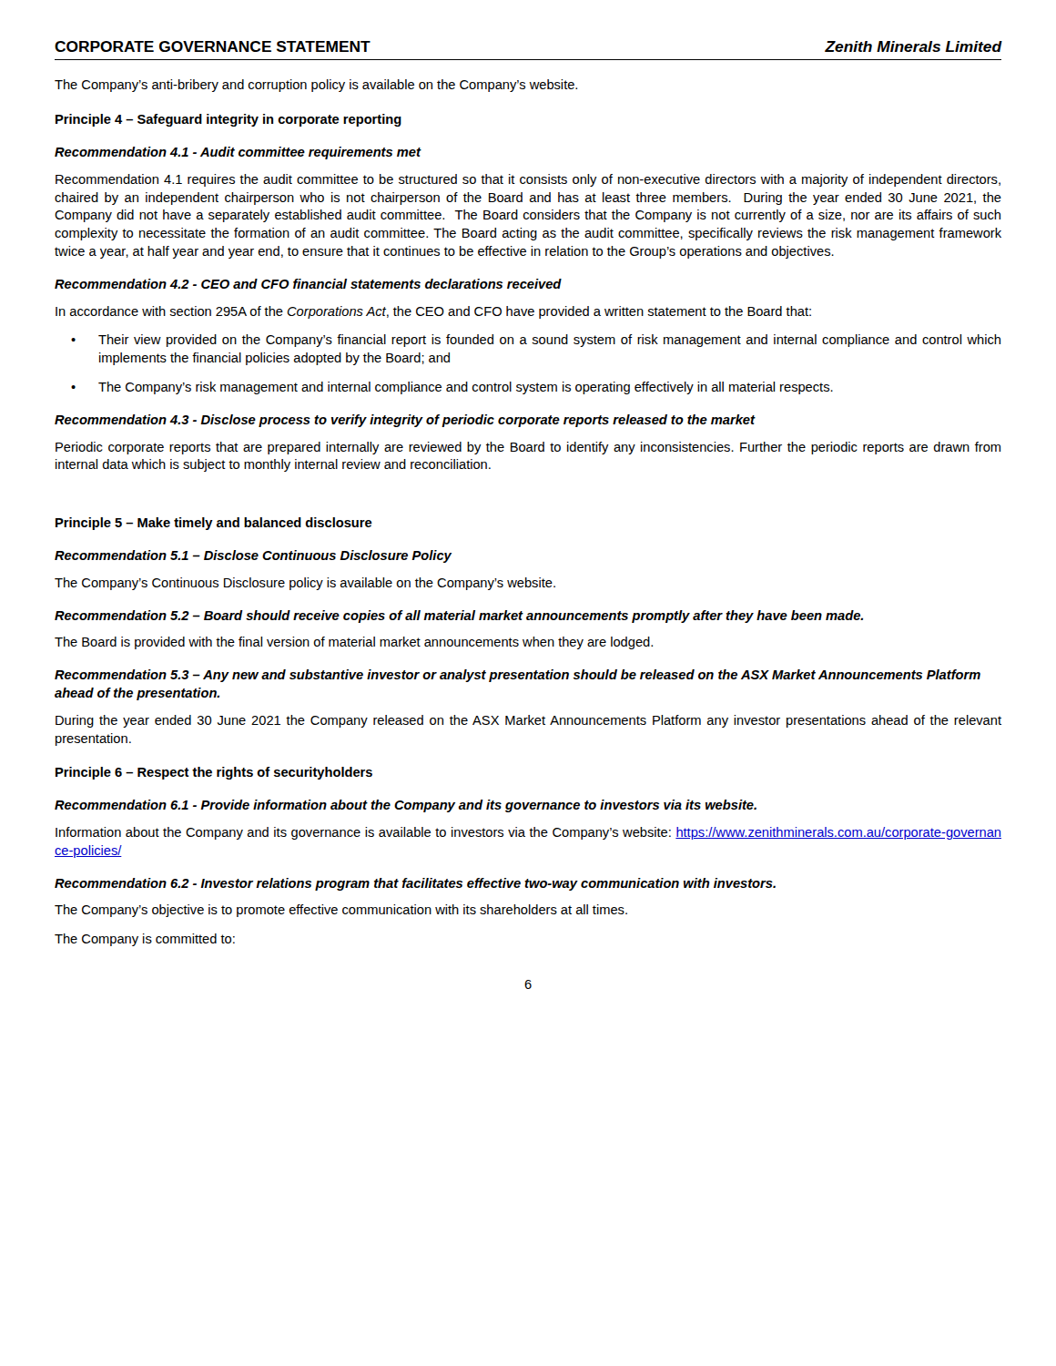CORPORATE GOVERNANCE STATEMENT
Zenith Minerals Limited
The Company’s anti-bribery and corruption policy is available on the Company’s website.
Principle 4 – Safeguard integrity in corporate reporting
Recommendation 4.1 - Audit committee requirements met
Recommendation 4.1 requires the audit committee to be structured so that it consists only of non-executive directors with a majority of independent directors, chaired by an independent chairperson who is not chairperson of the Board and has at least three members. During the year ended 30 June 2021, the Company did not have a separately established audit committee. The Board considers that the Company is not currently of a size, nor are its affairs of such complexity to necessitate the formation of an audit committee. The Board acting as the audit committee, specifically reviews the risk management framework twice a year, at half year and year end, to ensure that it continues to be effective in relation to the Group’s operations and objectives.
Recommendation 4.2 - CEO and CFO financial statements declarations received
In accordance with section 295A of the Corporations Act, the CEO and CFO have provided a written statement to the Board that:
Their view provided on the Company’s financial report is founded on a sound system of risk management and internal compliance and control which implements the financial policies adopted by the Board; and
The Company’s risk management and internal compliance and control system is operating effectively in all material respects.
Recommendation 4.3 - Disclose process to verify integrity of periodic corporate reports released to the market
Periodic corporate reports that are prepared internally are reviewed by the Board to identify any inconsistencies. Further the periodic reports are drawn from internal data which is subject to monthly internal review and reconciliation.
Principle 5 – Make timely and balanced disclosure
Recommendation 5.1 – Disclose Continuous Disclosure Policy
The Company’s Continuous Disclosure policy is available on the Company’s website.
Recommendation 5.2 – Board should receive copies of all material market announcements promptly after they have been made.
The Board is provided with the final version of material market announcements when they are lodged.
Recommendation 5.3 – Any new and substantive investor or analyst presentation should be released on the ASX Market Announcements Platform ahead of the presentation.
During the year ended 30 June 2021 the Company released on the ASX Market Announcements Platform any investor presentations ahead of the relevant presentation.
Principle 6 – Respect the rights of securityholders
Recommendation 6.1 - Provide information about the Company and its governance to investors via its website.
Information about the Company and its governance is available to investors via the Company’s website: https://www.zenithminerals.com.au/corporate-governance-policies/
Recommendation 6.2 - Investor relations program that facilitates effective two-way communication with investors.
The Company’s objective is to promote effective communication with its shareholders at all times.
The Company is committed to:
6